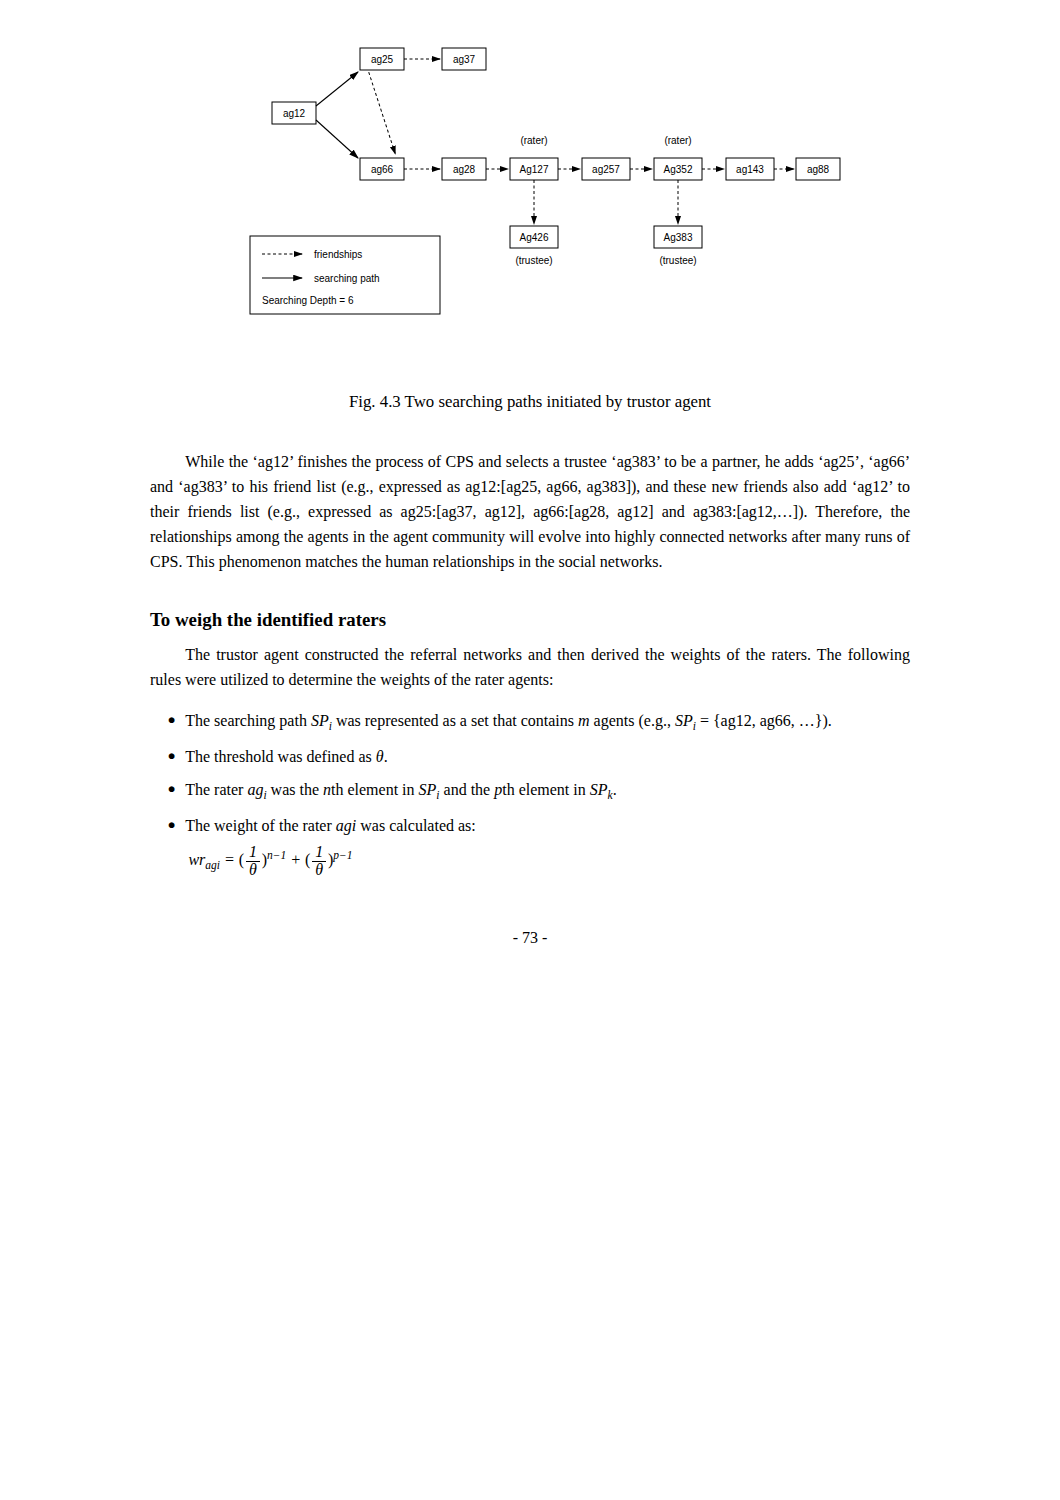ag25 ag37 ag12 ag66 ag28 Ag127 ag257 Ag352 ag143 ag88 Ag426 Ag383 (rater) (rater) (trustee) (trustee) friendships searching path Searching Depth = 6
Fig. 4.3 Two searching paths initiated by trustor agent
While the ‘ag12’ finishes the process of CPS and selects a trustee ‘ag383’ to be a partner, he adds ‘ag25’, ‘ag66’ and ‘ag383’ to his friend list (e.g., expressed as ag12:[ag25, ag66, ag383]), and these new friends also add ‘ag12’ to their friends list (e.g., expressed as ag25:[ag37, ag12], ag66:[ag28, ag12] and ag383:[ag12,…]). Therefore, the relationships among the agents in the agent community will evolve into highly connected networks after many runs of CPS. This phenomenon matches the human relationships in the social networks.
To weigh the identified raters
The trustor agent constructed the referral networks and then derived the weights of the raters. The following rules were utilized to determine the weights of the rater agents:
The searching path SPi was represented as a set that contains m agents (e.g., SPi = {ag12, ag66, …}).
The threshold was defined as θ.
The rater agi was the nth element in SPi and the pth element in SPk.
The weight of the rater agi was calculated as:
wragi = (1 θ)n−1 + (1 θ)p−1
- 73 -